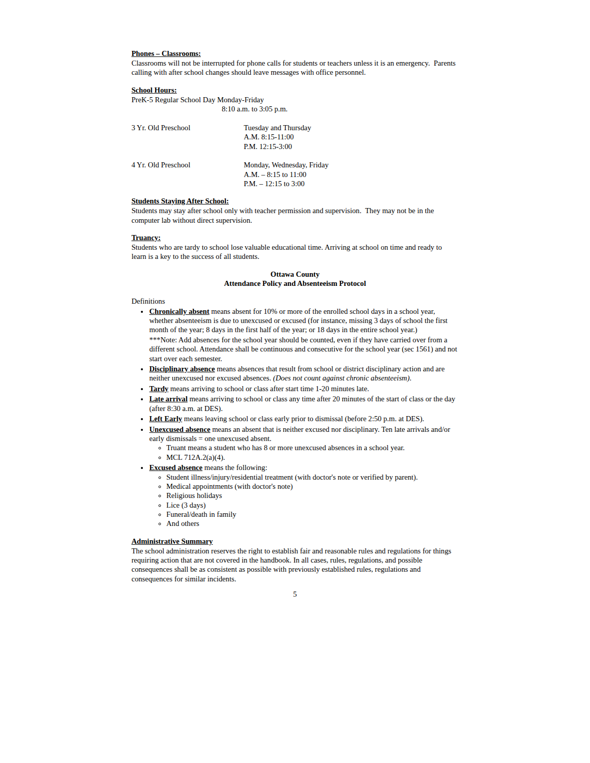Phones – Classrooms:
Classrooms will not be interrupted for phone calls for students or teachers unless it is an emergency. Parents calling with after school changes should leave messages with office personnel.
School Hours:
| PreK-5 Regular School Day Monday-Friday |
| 8:10 a.m. to 3:05 p.m. |
| 3 Yr. Old Preschool | Tuesday and Thursday |
| | A.M. 8:15-11:00 |
| | P.M. 12:15-3:00 |
| 4 Yr. Old Preschool | Monday, Wednesday, Friday |
| | A.M. – 8:15 to 11:00 |
| | P.M. – 12:15 to 3:00 |
Students Staying After School:
Students may stay after school only with teacher permission and supervision. They may not be in the computer lab without direct supervision.
Truancy:
Students who are tardy to school lose valuable educational time. Arriving at school on time and ready to learn is a key to the success of all students.
Ottawa County
Attendance Policy and Absenteeism Protocol
Definitions
Chronically absent means absent for 10% or more of the enrolled school days in a school year, whether absenteeism is due to unexcused or excused (for instance, missing 3 days of school the first month of the year; 8 days in the first half of the year; or 18 days in the entire school year.) ***Note: Add absences for the school year should be counted, even if they have carried over from a different school. Attendance shall be continuous and consecutive for the school year (sec 1561) and not start over each semester.
Disciplinary absence means absences that result from school or district disciplinary action and are neither unexcused nor excused absences. (Does not count against chronic absenteeism).
Tardy means arriving to school or class after start time 1-20 minutes late.
Late arrival means arriving to school or class any time after 20 minutes of the start of class or the day (after 8:30 a.m. at DES).
Left Early means leaving school or class early prior to dismissal (before 2:50 p.m. at DES).
Unexcused absence means an absent that is neither excused nor disciplinary. Ten late arrivals and/or early dismissals = one unexcused absent.
Truant means a student who has 8 or more unexcused absences in a school year.
MCL 712A.2(a)(4).
Excused absence means the following:
Student illness/injury/residential treatment (with doctor's note or verified by parent).
Medical appointments (with doctor's note)
Religious holidays
Lice (3 days)
Funeral/death in family
And others
Administrative Summary
The school administration reserves the right to establish fair and reasonable rules and regulations for things requiring action that are not covered in the handbook. In all cases, rules, regulations, and possible consequences shall be as consistent as possible with previously established rules, regulations and consequences for similar incidents.
5